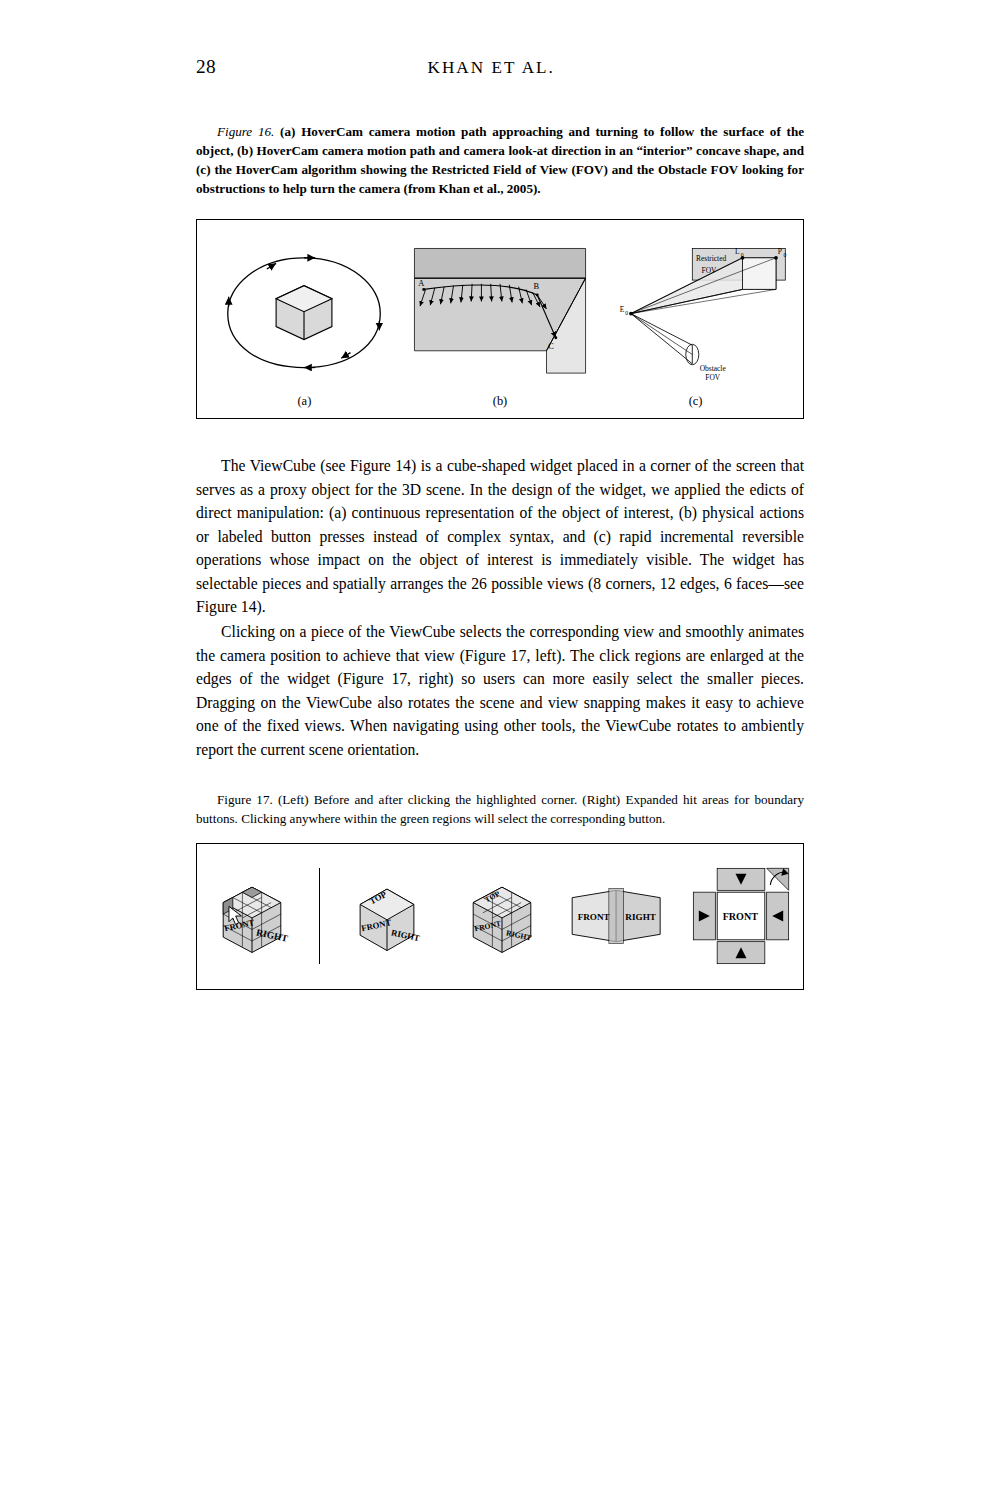28 Khan et al.
Figure 16. (a) HoverCam camera motion path approaching and turning to follow the surface of the object, (b) HoverCam camera motion path and camera look-at direction in an “interior” concave shape, and (c) the HoverCam algorithm showing the Restricted Field of View (FOV) and the Obstacle FOV looking for obstructions to help turn the camera (from Khan et al., 2005).
(a)
A B C
(b)
E 0 L 0 P 0 Restricted FOV Obstacle FOV
(c)
The ViewCube (see Figure 14) is a cube-shaped widget placed in a corner of the screen that serves as a proxy object for the 3D scene. In the design of the widget, we applied the edicts of direct manipulation: (a) continuous representation of the object of interest, (b) physical actions or labeled button presses instead of complex syntax, and (c) rapid incremental reversible operations whose impact on the object of interest is immediately visible. The widget has selectable pieces and spatially arranges the 26 possible views (8 corners, 12 edges, 6 faces—see Figure 14).
Clicking on a piece of the ViewCube selects the corresponding view and smoothly animates the camera position to achieve that view (Figure 17, left). The click regions are enlarged at the edges of the widget (Figure 17, right) so users can more easily select the smaller pieces. Dragging on the ViewCube also rotates the scene and view snapping makes it easy to achieve one of the fixed views. When navigating using other tools, the ViewCube rotates to ambiently report the current scene orientation.
Figure 17. (Left) Before and after clicking the highlighted corner. (Right) Expanded hit areas for boundary buttons. Clicking anywhere within the green regions will select the corresponding button.
FRONT RIGHT
TOP FRONT RIGHT
TOP FRONT RIGHT FRONT RIGHT FRONT